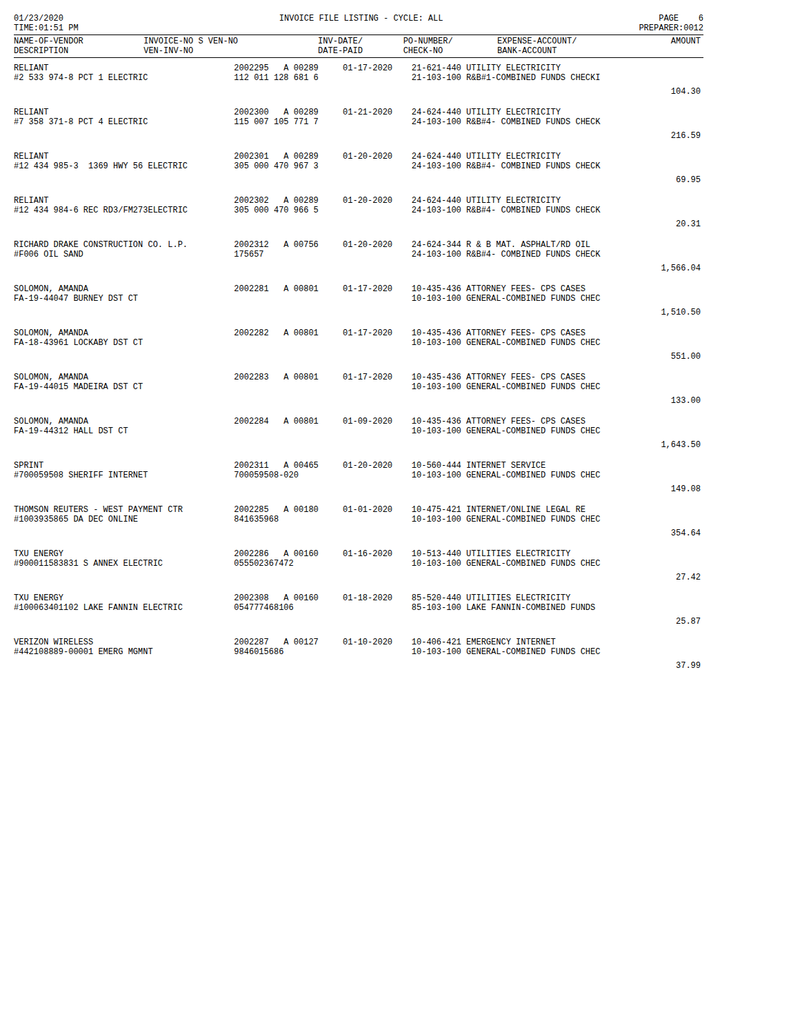01/23/2020 INVOICE FILE LISTING - CYCLE: ALL PAGE 6
TIME:01:51 PM PREPARER:0012
| NAME-OF-VENDOR | INVOICE-NO S VEN-NO | INV-DATE/ | PO-NUMBER/ | EXPENSE-ACCOUNT/ | AMOUNT |
| --- | --- | --- | --- | --- | --- |
| DESCRIPTION | VEN-INV-NO | DATE-PAID | CHECK-NO | BANK-ACCOUNT | |
| RELIANT | 2002295 A 00289 | 01-17-2020 | | 21-621-440 UTILITY ELECTRICITY | |
| #2 533 974-8 PCT 1 ELECTRIC | 112 011 128 681 6 | | | 21-103-100 R&B#1-COMBINED FUNDS CHECKI | |
| | 104.30 |
| RELIANT | 2002300 A 00289 | 01-21-2020 | | 24-624-440 UTILITY ELECTRICITY | |
| #7 358 371-8 PCT 4 ELECTRIC | 115 007 105 771 7 | | | 24-103-100 R&B#4- COMBINED FUNDS CHECK | |
| | 216.59 |
| RELIANT | 2002301 A 00289 | 01-20-2020 | | 24-624-440 UTILITY ELECTRICITY | |
| #12 434 985-3 1369 HWY 56 ELECTRIC | 305 000 470 967 3 | | | 24-103-100 R&B#4- COMBINED FUNDS CHECK | |
| | 69.95 |
| RELIANT | 2002302 A 00289 | 01-20-2020 | | 24-624-440 UTILITY ELECTRICITY | |
| #12 434 984-6 REC RD3/FM273ELECTRIC | 305 000 470 966 5 | | | 24-103-100 R&B#4- COMBINED FUNDS CHECK | |
| | 20.31 |
| RICHARD DRAKE CONSTRUCTION CO. L.P. | 2002312 A 00756 | 01-20-2020 | | 24-624-344 R & B MAT. ASPHALT/RD OIL | |
| #F006 OIL SAND | 175657 | | | 24-103-100 R&B#4- COMBINED FUNDS CHECK | |
| | 1,566.04 |
| SOLOMON, AMANDA | 2002281 A 00801 | 01-17-2020 | | 10-435-436 ATTORNEY FEES- CPS CASES | |
| FA-19-44047 BURNEY DST CT | | | | 10-103-100 GENERAL-COMBINED FUNDS CHEC | |
| | 1,510.50 |
| SOLOMON, AMANDA | 2002282 A 00801 | 01-17-2020 | | 10-435-436 ATTORNEY FEES- CPS CASES | |
| FA-18-43961 LOCKABY DST CT | | | | 10-103-100 GENERAL-COMBINED FUNDS CHEC | |
| | 551.00 |
| SOLOMON, AMANDA | 2002283 A 00801 | 01-17-2020 | | 10-435-436 ATTORNEY FEES- CPS CASES | |
| FA-19-44015 MADEIRA DST CT | | | | 10-103-100 GENERAL-COMBINED FUNDS CHEC | |
| | 133.00 |
| SOLOMON, AMANDA | 2002284 A 00801 | 01-09-2020 | | 10-435-436 ATTORNEY FEES- CPS CASES | |
| FA-19-44312 HALL DST CT | | | | 10-103-100 GENERAL-COMBINED FUNDS CHEC | |
| | 1,643.50 |
| SPRINT | 2002311 A 00465 | 01-20-2020 | | 10-560-444 INTERNET SERVICE | |
| #700059508 SHERIFF INTERNET | 700059508-020 | | | 10-103-100 GENERAL-COMBINED FUNDS CHEC | |
| | 149.08 |
| THOMSON REUTERS - WEST PAYMENT CTR | 2002285 A 00180 | 01-01-2020 | | 10-475-421 INTERNET/ONLINE LEGAL RE | |
| #1003935865 DA DEC ONLINE | 841635968 | | | 10-103-100 GENERAL-COMBINED FUNDS CHEC | |
| | 354.64 |
| TXU ENERGY | 2002286 A 00160 | 01-16-2020 | | 10-513-440 UTILITIES ELECTRICITY | |
| #900011583831 S ANNEX ELECTRIC | 055502367472 | | | 10-103-100 GENERAL-COMBINED FUNDS CHEC | |
| | 27.42 |
| TXU ENERGY | 2002308 A 00160 | 01-18-2020 | | 85-520-440 UTILITIES ELECTRICITY | |
| #100063401102 LAKE FANNIN ELECTRIC | 054777468106 | | | 85-103-100 LAKE FANNIN-COMBINED FUNDS | |
| | 25.87 |
| VERIZON WIRELESS | 2002287 A 00127 | 01-10-2020 | | 10-406-421 EMERGENCY INTERNET | |
| #442108889-00001 EMERG MGMNT | 9846015686 | | | 10-103-100 GENERAL-COMBINED FUNDS CHEC | |
| | 37.99 |